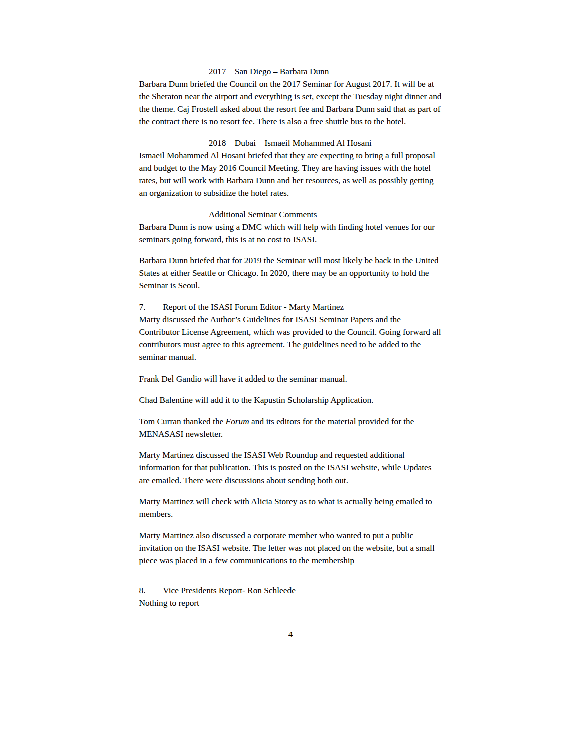2017 San Diego – Barbara Dunn
Barbara Dunn briefed the Council on the 2017 Seminar for August 2017. It will be at the Sheraton near the airport and everything is set, except the Tuesday night dinner and the theme. Caj Frostell asked about the resort fee and Barbara Dunn said that as part of the contract there is no resort fee. There is also a free shuttle bus to the hotel.
2018 Dubai – Ismaeil Mohammed Al Hosani
Ismaeil Mohammed Al Hosani briefed that they are expecting to bring a full proposal and budget to the May 2016 Council Meeting. They are having issues with the hotel rates, but will work with Barbara Dunn and her resources, as well as possibly getting an organization to subsidize the hotel rates.
Additional Seminar Comments
Barbara Dunn is now using a DMC which will help with finding hotel venues for our seminars going forward, this is at no cost to ISASI.
Barbara Dunn briefed that for 2019 the Seminar will most likely be back in the United States at either Seattle or Chicago. In 2020, there may be an opportunity to hold the Seminar is Seoul.
7. Report of the ISASI Forum Editor - Marty Martinez
Marty discussed the Author’s Guidelines for ISASI Seminar Papers and the Contributor License Agreement, which was provided to the Council. Going forward all contributors must agree to this agreement. The guidelines need to be added to the seminar manual.
Frank Del Gandio will have it added to the seminar manual.
Chad Balentine will add it to the Kapustin Scholarship Application.
Tom Curran thanked the Forum and its editors for the material provided for the MENASASI newsletter.
Marty Martinez discussed the ISASI Web Roundup and requested additional information for that publication. This is posted on the ISASI website, while Updates are emailed. There were discussions about sending both out.
Marty Martinez will check with Alicia Storey as to what is actually being emailed to members.
Marty Martinez also discussed a corporate member who wanted to put a public invitation on the ISASI website. The letter was not placed on the website, but a small piece was placed in a few communications to the membership
8. Vice Presidents Report- Ron Schleede
Nothing to report
4